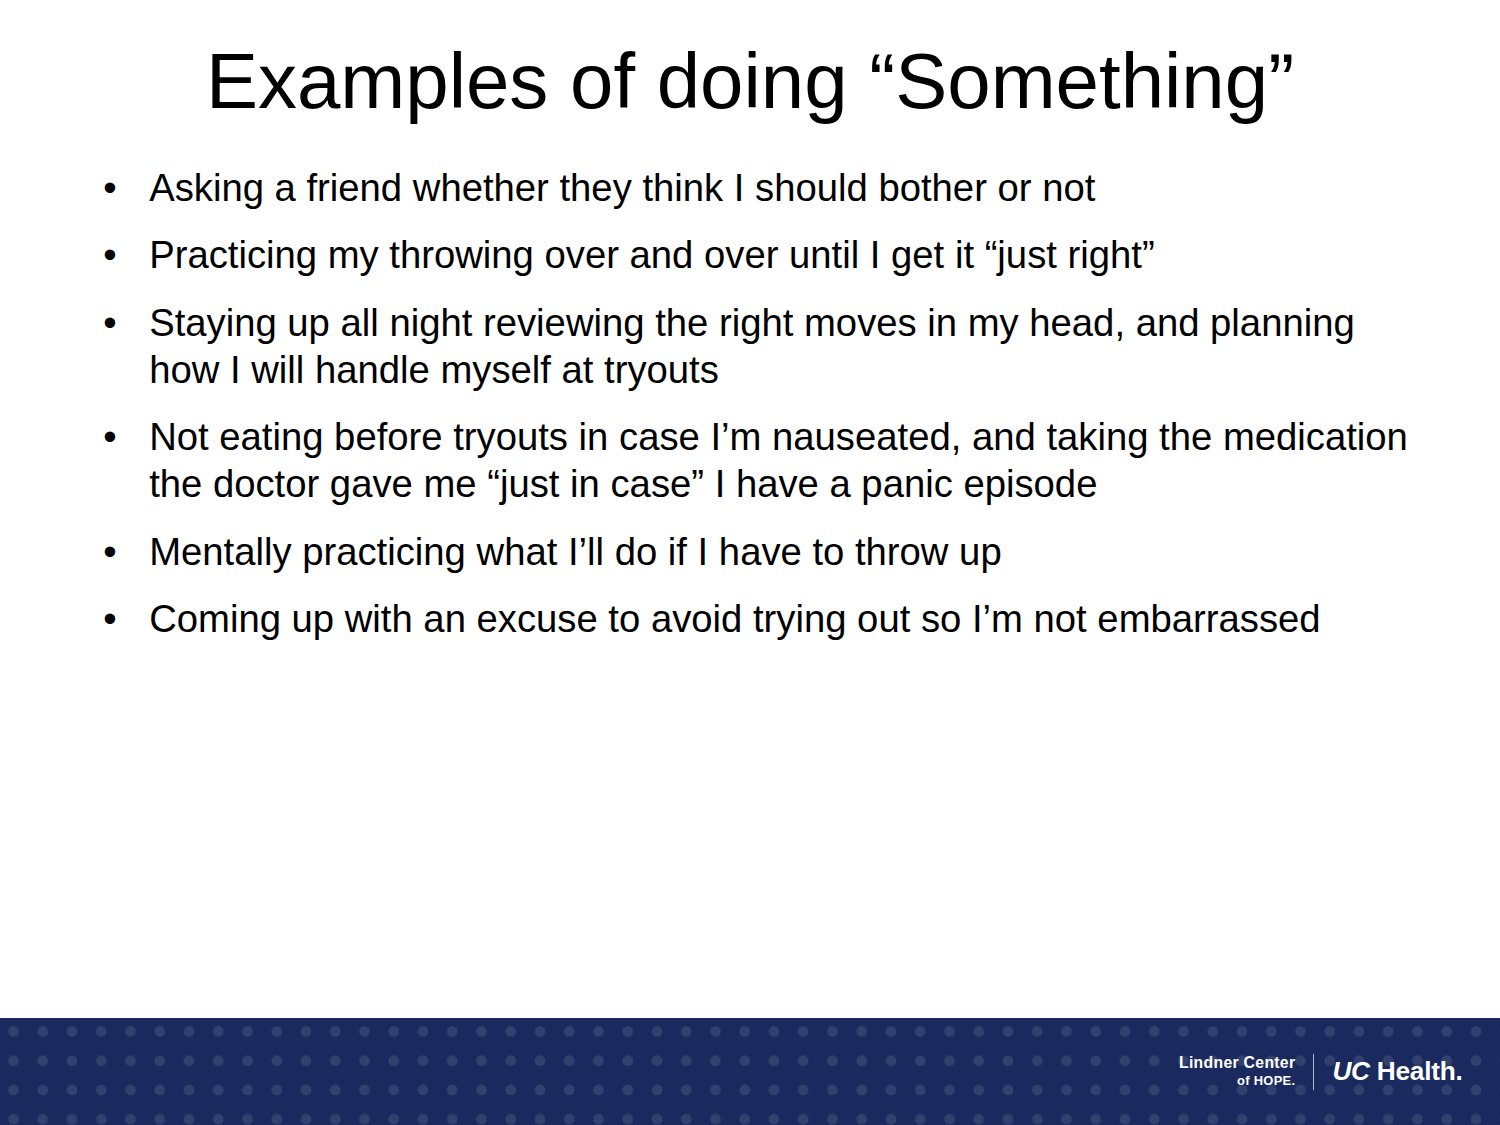Examples of doing “Something”
Asking a friend whether they think I should bother or not
Practicing my throwing over and over until I get it “just right”
Staying up all night reviewing the right moves in my head, and planning how I will handle myself at tryouts
Not eating before tryouts in case I’m nauseated, and taking the medication the doctor gave me “just in case” I have a panic episode
Mentally practicing what I’ll do if I have to throw up
Coming up with an excuse to avoid trying out so I’m not embarrassed
Lindner Center
of HOPE.
UC Health.